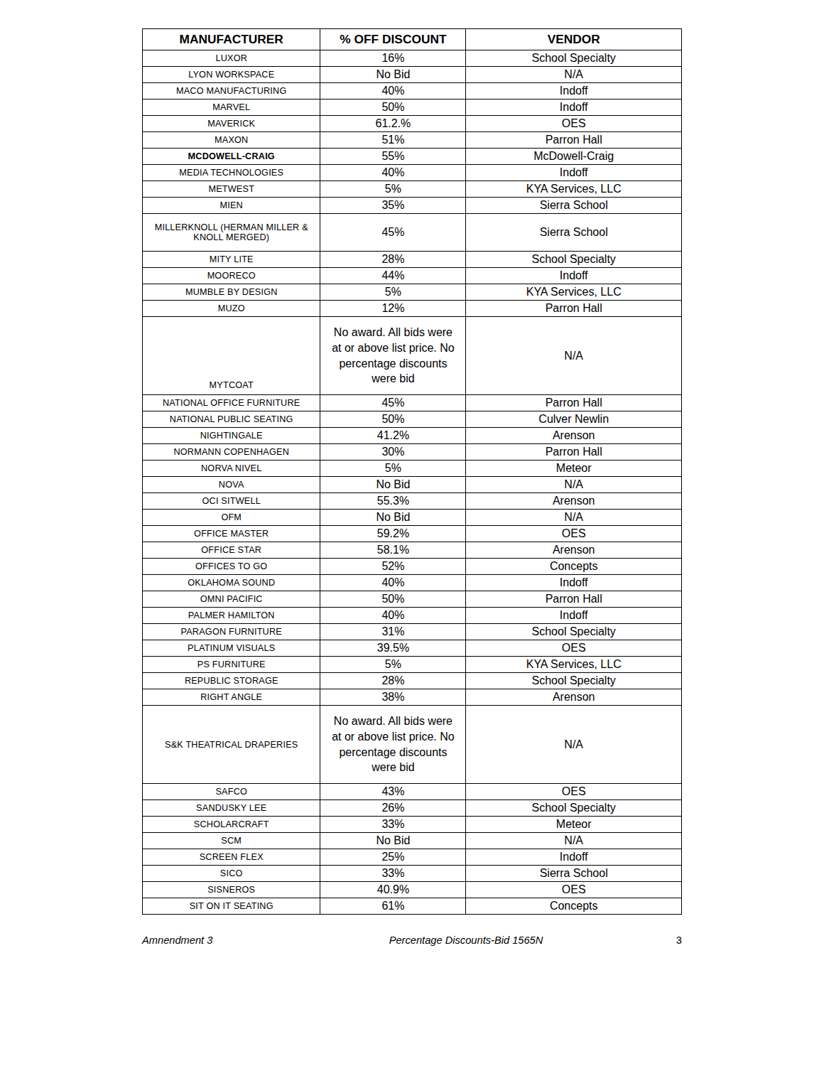| MANUFACTURER | % OFF DISCOUNT | VENDOR |
| --- | --- | --- |
| LUXOR | 16% | School Specialty |
| LYON WORKSPACE | No Bid | N/A |
| MACO MANUFACTURING | 40% | Indoff |
| MARVEL | 50% | Indoff |
| MAVERICK | 61.2.% | OES |
| MAXON | 51% | Parron Hall |
| MCDOWELL-CRAIG | 55% | McDowell-Craig |
| MEDIA TECHNOLOGIES | 40% | Indoff |
| METWEST | 5% | KYA Services, LLC |
| MIEN | 35% | Sierra School |
| MILLERKNOLL (HERMAN MILLER & KNOLL MERGED) | 45% | Sierra School |
| MITY LITE | 28% | School Specialty |
| MOORECO | 44% | Indoff |
| MUMBLE BY DESIGN | 5% | KYA Services, LLC |
| MUZO | 12% | Parron Hall |
| MYTCOAT | No award. All bids were at or above list price. No percentage discounts were bid | N/A |
| NATIONAL OFFICE FURNITURE | 45% | Parron Hall |
| NATIONAL PUBLIC SEATING | 50% | Culver Newlin |
| NIGHTINGALE | 41.2% | Arenson |
| NORMANN COPENHAGEN | 30% | Parron Hall |
| NORVA NIVEL | 5% | Meteor |
| NOVA | No Bid | N/A |
| OCI SITWELL | 55.3% | Arenson |
| OFM | No Bid | N/A |
| OFFICE MASTER | 59.2% | OES |
| OFFICE STAR | 58.1% | Arenson |
| OFFICES TO GO | 52% | Concepts |
| OKLAHOMA SOUND | 40% | Indoff |
| OMNI PACIFIC | 50% | Parron Hall |
| PALMER HAMILTON | 40% | Indoff |
| PARAGON FURNITURE | 31% | School Specialty |
| PLATINUM VISUALS | 39.5% | OES |
| PS FURNITURE | 5% | KYA Services, LLC |
| REPUBLIC STORAGE | 28% | School Specialty |
| RIGHT ANGLE | 38% | Arenson |
| S&K THEATRICAL DRAPERIES | No award. All bids were at or above list price. No percentage discounts were bid | N/A |
| SAFCO | 43% | OES |
| SANDUSKY LEE | 26% | School Specialty |
| SCHOLARCRAFT | 33% | Meteor |
| SCM | No Bid | N/A |
| SCREEN FLEX | 25% | Indoff |
| SICO | 33% | Sierra School |
| SISNEROS | 40.9% | OES |
| SIT ON IT SEATING | 61% | Concepts |
Amnendment 3
Percentage Discounts-Bid 1565N
3